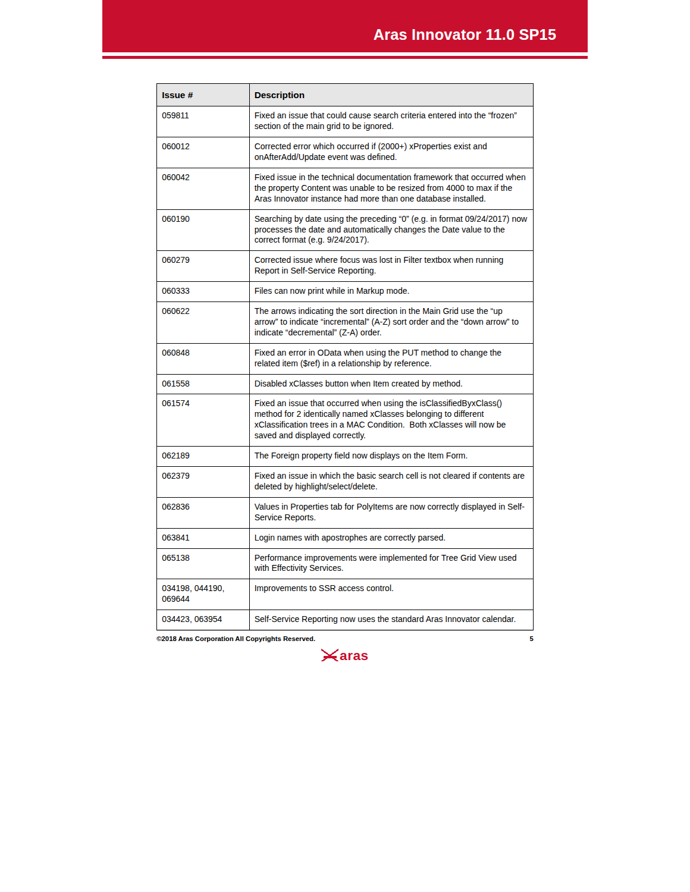Aras Innovator 11.0 SP15
| Issue # | Description |
| --- | --- |
| 059811 | Fixed an issue that could cause search criteria entered into the “frozen” section of the main grid to be ignored. |
| 060012 | Corrected error which occurred if (2000+) xProperties exist and onAfterAdd/Update event was defined. |
| 060042 | Fixed issue in the technical documentation framework that occurred when the property Content was unable to be resized from 4000 to max if the Aras Innovator instance had more than one database installed. |
| 060190 | Searching by date using the preceding “0” (e.g. in format 09/24/2017) now processes the date and automatically changes the Date value to the correct format (e.g. 9/24/2017). |
| 060279 | Corrected issue where focus was lost in Filter textbox when running Report in Self-Service Reporting. |
| 060333 | Files can now print while in Markup mode. |
| 060622 | The arrows indicating the sort direction in the Main Grid use the “up arrow” to indicate “incremental” (A-Z) sort order and the “down arrow” to indicate “decremental” (Z-A) order. |
| 060848 | Fixed an error in OData when using the PUT method to change the related item ($ref) in a relationship by reference. |
| 061558 | Disabled xClasses button when Item created by method. |
| 061574 | Fixed an issue that occurred when using the isClassifiedByxClass() method for 2 identically named xClasses belonging to different xClassification trees in a MAC Condition. Both xClasses will now be saved and displayed correctly. |
| 062189 | The Foreign property field now displays on the Item Form. |
| 062379 | Fixed an issue in which the basic search cell is not cleared if contents are deleted by highlight/select/delete. |
| 062836 | Values in Properties tab for PolyItems are now correctly displayed in Self-Service Reports. |
| 063841 | Login names with apostrophes are correctly parsed. |
| 065138 | Performance improvements were implemented for Tree Grid View used with Effectivity Services. |
| 034198, 044190, 069644 | Improvements to SSR access control. |
| 034423, 063954 | Self-Service Reporting now uses the standard Aras Innovator calendar. |
©2018 Aras Corporation All Copyrights Reserved.
5
aras